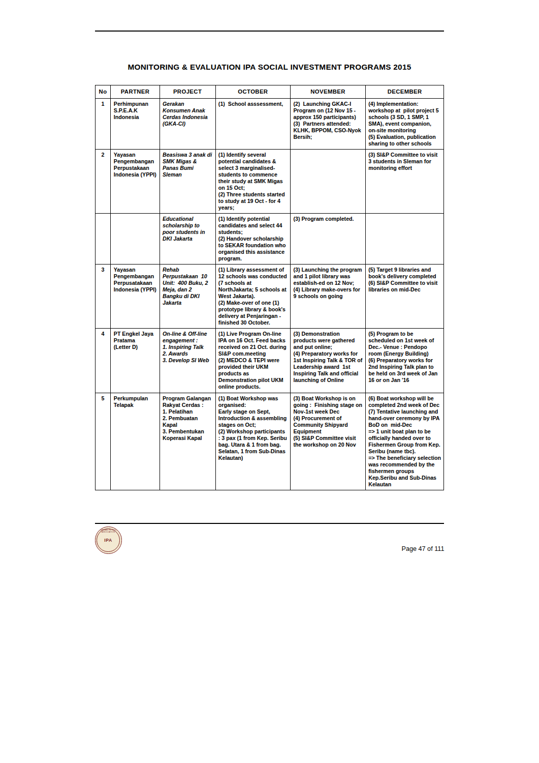MONITORING & EVALUATION IPA SOCIAL INVESTMENT PROGRAMS 2015
| No | PARTNER | PROJECT | OCTOBER | NOVEMBER | DECEMBER |
| --- | --- | --- | --- | --- | --- |
| 1 | Perhimpunan S.P.E.A.K Indonesia | Gerakan Konsumen Anak Cerdas Indonesia (GKA-CI) | (1) School asssessment, | (2) Launching GKAC-I Program on (12 Nov 15 - approx 150 participants) (3) Partners attended: KLHK, BPPOM, CSO-Nyok Bersih; | (4) Implementation: workshop at pilot project 5 schools (3 SD, 1 SMP, 1 SMA), event companion, on-site monitoring (5) Evaluation, publication sharing to other schools |
| 2 | Yayasan Pengembangan Perpustakaan Indonesia (YPPI) | Beasiswa 3 anak di SMK Migas & Panas Bumi Sleman | (1) Identify several potential candidates & select 3 marginalised-students to commence their study at SMK Migas on 15 Oct; (2) Three students started to study at 19 Oct - for 4 years; | | (3) SI&P Committee to visit 3 students in Sleman for monitoring effort |
| | | Educational scholarship to poor students in DKI Jakarta | (1) Identify potential candidates and select 44 students; (2) Handover scholarship to SEKAR foundation who organised this assistance program. | (3) Program completed. | |
| 3 | Yayasan Pengembangan Perpusatakaan Indonesia (YPPI) | Rehab Perpustakaan 10 Unit: 400 Buku, 2 Meja, dan 2 Bangku di DKI Jakarta | (1) Library assessment of 12 schools was conducted (7 schools at NorthJakarta; 5 schools at West Jakarta). (2) Make-over of one (1) prototype library & book's delivery at Penjaringan - finished 30 October. | (3) Launching the program and 1 pilot library was establish-ed on 12 Nov; (4) Library make-overs for 9 schools on going | (5) Target 9 libraries and book's delivery completed (6) SI&P Committee to visit libraries on mid-Dec |
| 4 | PT Engkel Jaya Pratama (Letter D) | On-line & Off-line engagement : 1. Inspiring Talk 2. Awards 3. Develop SI Web | (1) Live Program On-line IPA on 16 Oct. Feed backs received on 21 Oct. during SI&P com.meeting (2) MEDCO & TEPI were provided their UKM products as Demonstration pilot UKM online products. | (3) Demonstration products were gathered and put online; (4) Preparatory works for 1st Inspiring Talk & TOR of Leadership award 1st Inspiring Talk and official launching of Online | (5) Program to be scheduled on 1st week of Dec.- Venue : Pendopo room (Energy Building) (6) Preparatory works for 2nd Inspiring Talk plan to be held on 3rd week of Jan 16 or on Jan '16 |
| 5 | Perkumpulan Telapak | Program Galangan Rakyat Cerdas : 1. Pelatihan 2. Pembuatan Kapal 3. Pembentukan Koperasi Kapal | (1) Boat Workshop was organised: Early stage on Sept, Introduction & assembling stages on Oct; (2) Workshop participants : 3 pax (1 from Kep. Seribu bag. Utara & 1 from bag. Selatan, 1 from Sub-Dinas Kelautan) | (3) Boat Workshop is on going : Finishing stage on Nov-1st week Dec (4) Procurement of Community Shipyard Equipment (5) SI&P Committee visit the workshop on 20 Nov | (6) Boat workshop will be completed 2nd week of Dec (7) Tentative launching and hand-over ceremony by IPA BoD on mid-Dec => 1 unit boat plan to be officially handed over to Fishermen Group from Kep. Seribu (name tbc). => The beneficiary selection was recommended by the fishermen groups Kep.Seribu and Sub-Dinas Kelautan |
INDONESIAN PETROLEUM ASSOCIATION
IPA
Page 47 of 111